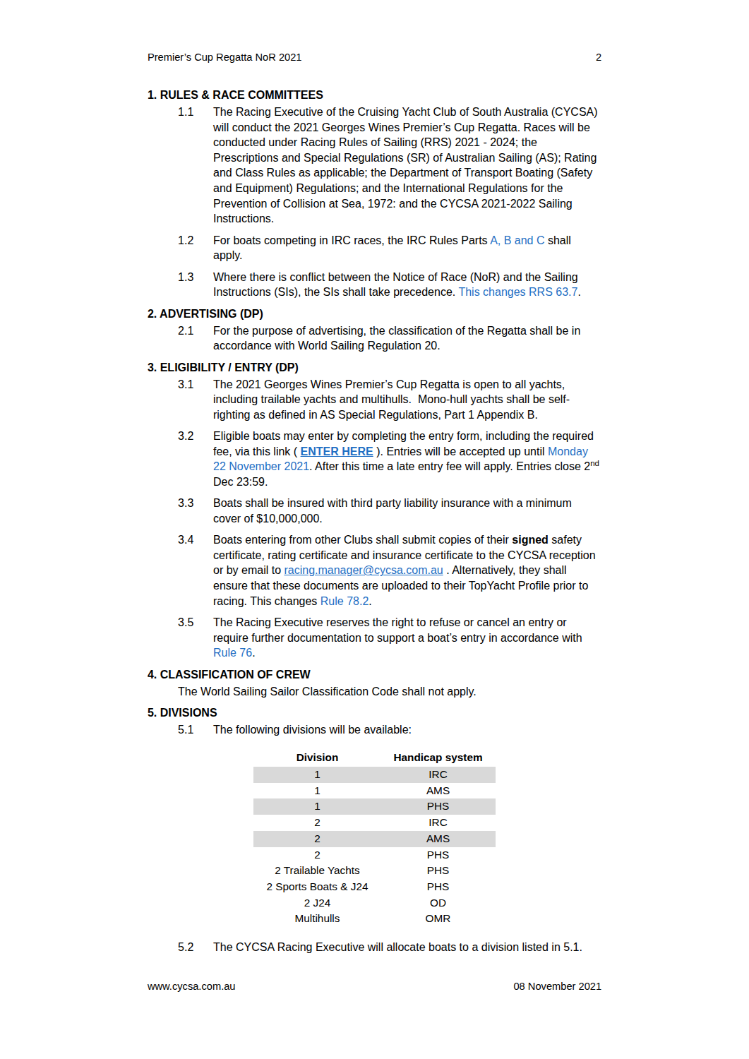Premier’s Cup Regatta NoR 2021
2
1. RULES & RACE COMMITTEES
1.1
The Racing Executive of the Cruising Yacht Club of South Australia (CYCSA) will conduct the 2021 Georges Wines Premier’s Cup Regatta. Races will be conducted under Racing Rules of Sailing (RRS) 2021 - 2024; the Prescriptions and Special Regulations (SR) of Australian Sailing (AS); Rating and Class Rules as applicable; the Department of Transport Boating (Safety and Equipment) Regulations; and the International Regulations for the Prevention of Collision at Sea, 1972: and the CYCSA 2021-2022 Sailing Instructions.
1.2
For boats competing in IRC races, the IRC Rules Parts A, B and C shall apply.
1.3
Where there is conflict between the Notice of Race (NoR) and the Sailing Instructions (SIs), the SIs shall take precedence. This changes RRS 63.7.
2. ADVERTISING (DP)
2.1
For the purpose of advertising, the classification of the Regatta shall be in accordance with World Sailing Regulation 20.
3. ELIGIBILITY / ENTRY (DP)
3.1
The 2021 Georges Wines Premier’s Cup Regatta is open to all yachts, including trailable yachts and multihulls. Mono-hull yachts shall be self-righting as defined in AS Special Regulations, Part 1 Appendix B.
3.2
Eligible boats may enter by completing the entry form, including the required fee, via this link ( ENTER HERE ). Entries will be accepted up until Monday 22 November 2021. After this time a late entry fee will apply. Entries close 2nd Dec 23:59.
3.3
Boats shall be insured with third party liability insurance with a minimum cover of $10,000,000.
3.4
Boats entering from other Clubs shall submit copies of their signed safety certificate, rating certificate and insurance certificate to the CYCSA reception or by email to racing.manager@cycsa.com.au . Alternatively, they shall ensure that these documents are uploaded to their TopYacht Profile prior to racing. This changes Rule 78.2.
3.5
The Racing Executive reserves the right to refuse or cancel an entry or require further documentation to support a boat’s entry in accordance with Rule 76.
4. CLASSIFICATION OF CREW
The World Sailing Sailor Classification Code shall not apply.
5. DIVISIONS
5.1
The following divisions will be available:
| Division | Handicap system |
| --- | --- |
| 1 | IRC |
| 1 | AMS |
| 1 | PHS |
| 2 | IRC |
| 2 | AMS |
| 2 | PHS |
| 2 Trailable Yachts | PHS |
| 2 Sports Boats & J24 | PHS |
| 2 J24 | OD |
| Multihulls | OMR |
5.2
The CYCSA Racing Executive will allocate boats to a division listed in 5.1.
www.cycsa.com.au
08 November 2021